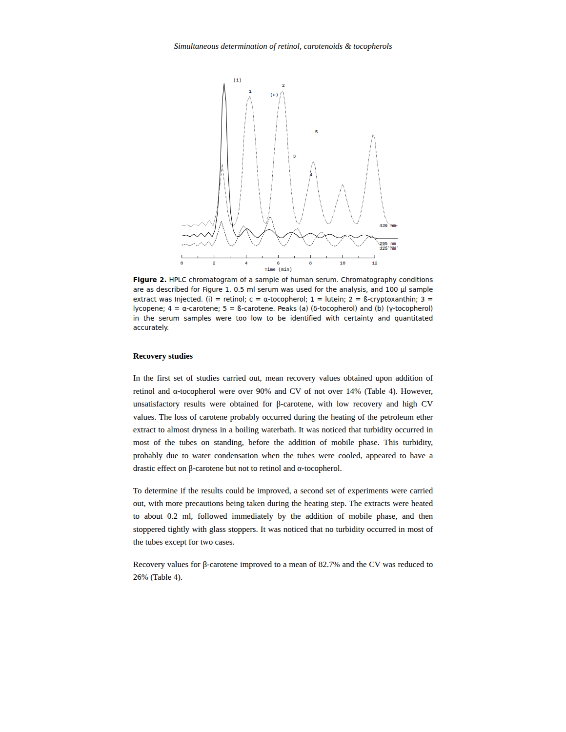Simultaneous determination of retinol, carotenoids & tocopherols
HPLC chromatogram of a sample of human serum Three overlaid chromatographic traces recorded at 436 nm, 295 nm and 325 nm, plotted against retention time from 0 to 12 minutes. Labelled peaks: (i) retinol, c alpha-tocopherol, 1 lutein, 2 beta-cryptoxanthin, 3 lycopene, 4 alpha-carotene, 5 beta-carotene. (i) 1 2 (c) 5 3 4 436 nm 295 nm 325 nm 0 2 4 6 8 10 12 Time (min)
Figure 2. HPLC chromatogram of a sample of human serum. Chromatography conditions are as described for Figure 1. 0.5 ml serum was used for the analysis, and 100 µl sample extract was Injected. (i) = retinol; c = α-tocopherol; 1 = lutein; 2 = ß-cryptoxanthin; 3 = lycopene; 4 = α-carotene; 5 = ß-carotene. Peaks (a) (δ-tocopherol) and (b) (γ-tocopherol) in the serum samples were too low to be identified with certainty and quantitated accurately.
Recovery studies
In the first set of studies carried out, mean recovery values obtained upon addition of retinol and α-tocopherol were over 90% and CV of not over 14% (Table 4). However, unsatisfactory results were obtained for β-carotene, with low recovery and high CV values. The loss of carotene probably occurred during the heating of the petroleum ether extract to almost dryness in a boiling waterbath. It was noticed that turbidity occurred in most of the tubes on standing, before the addition of mobile phase. This turbidity, probably due to water condensation when the tubes were cooled, appeared to have a drastic effect on β-carotene but not to retinol and α-tocopherol.
To determine if the results could be improved, a second set of experiments were carried out, with more precautions being taken during the heating step. The extracts were heated to about 0.2 ml, followed immediately by the addition of mobile phase, and then stoppered tightly with glass stoppers. It was noticed that no turbidity occurred in most of the tubes except for two cases.
Recovery values for β-carotene improved to a mean of 82.7% and the CV was reduced to 26% (Table 4).